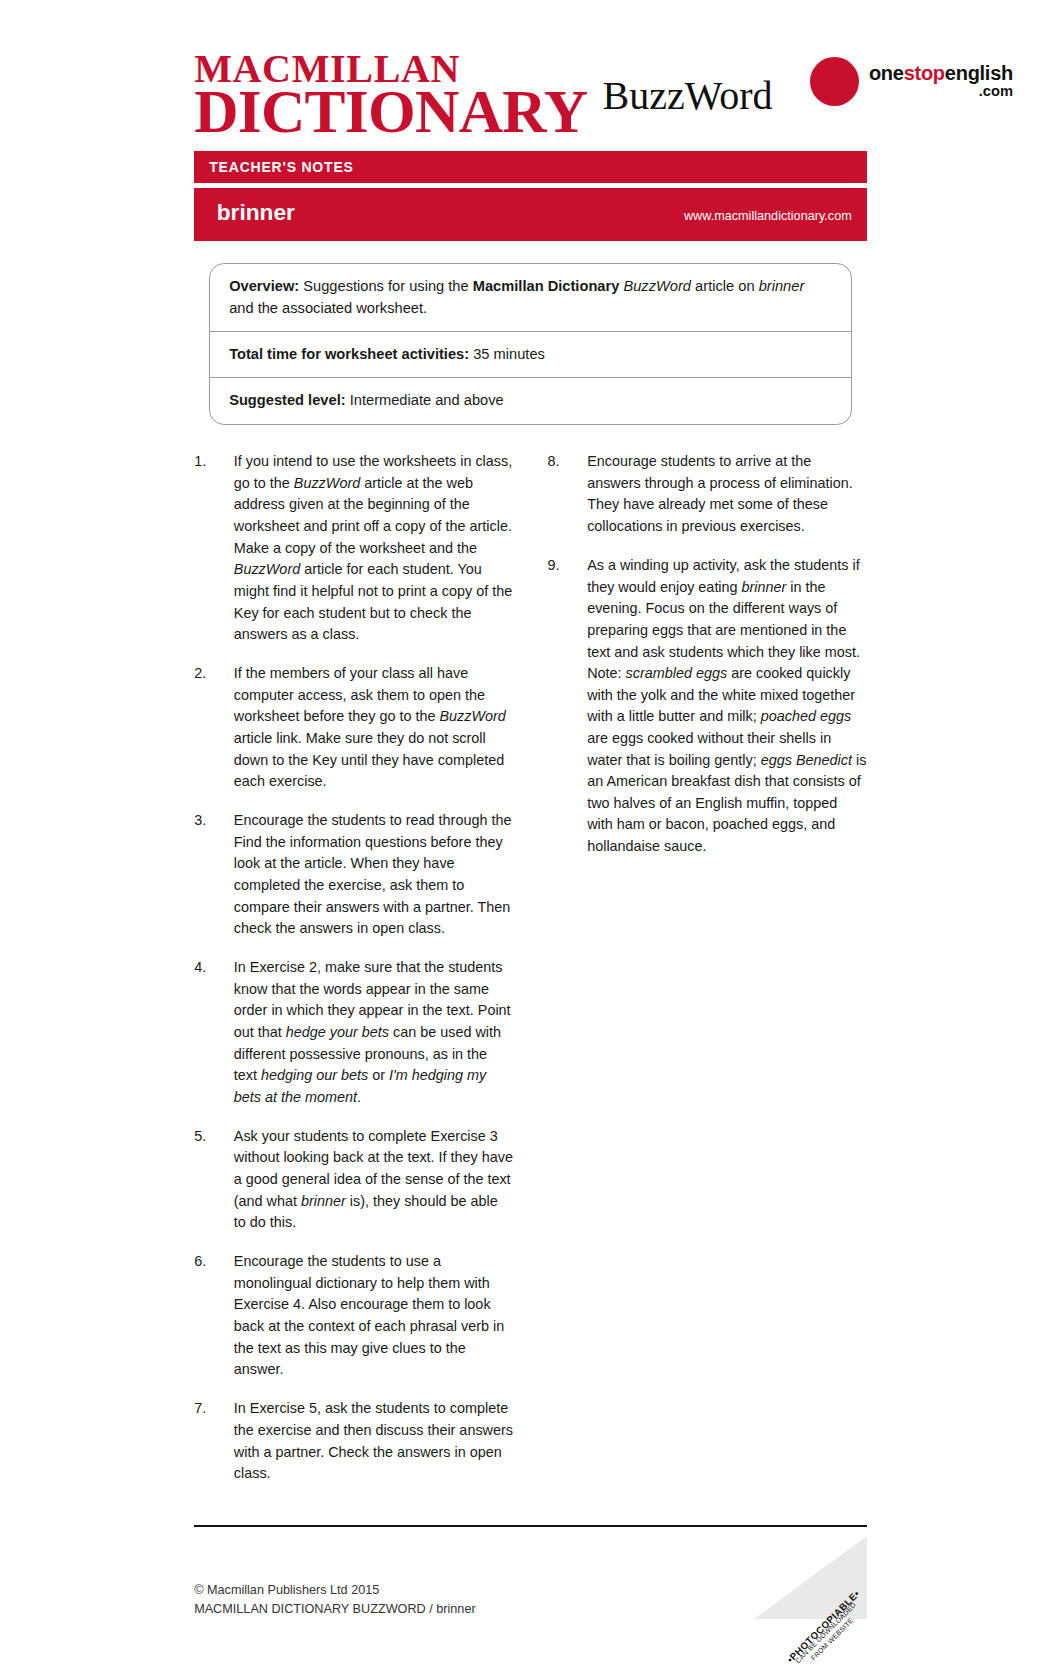MACMILLAN DICTIONARY
BuzzWord
onestopenglish
.com
TEACHER'S NOTES
brinner www.macmillandictionary.com
Overview: Suggestions for using the Macmillan Dictionary BuzzWord article on brinner and the associated worksheet.
Total time for worksheet activities: 35 minutes
Suggested level: Intermediate and above
1. If you intend to use the worksheets in class, go to the BuzzWord article at the web address given at the beginning of the worksheet and print off a copy of the article. Make a copy of the worksheet and the BuzzWord article for each student. You might find it helpful not to print a copy of the Key for each student but to check the answers as a class.
2. If the members of your class all have computer access, ask them to open the worksheet before they go to the BuzzWord article link. Make sure they do not scroll down to the Key until they have completed each exercise.
3. Encourage the students to read through the Find the information questions before they look at the article. When they have completed the exercise, ask them to compare their answers with a partner. Then check the answers in open class.
4. In Exercise 2, make sure that the students know that the words appear in the same order in which they appear in the text. Point out that hedge your bets can be used with different possessive pronouns, as in the text hedging our bets or I'm hedging my bets at the moment.
5. Ask your students to complete Exercise 3 without looking back at the text. If they have a good general idea of the sense of the text (and what brinner is), they should be able to do this.
6. Encourage the students to use a monolingual dictionary to help them with Exercise 4. Also encourage them to look back at the context of each phrasal verb in the text as this may give clues to the answer.
7. In Exercise 5, ask the students to complete the exercise and then discuss their answers with a partner. Check the answers in open class.
8. Encourage students to arrive at the answers through a process of elimination. They have already met some of these collocations in previous exercises.
9. As a winding up activity, ask the students if they would enjoy eating brinner in the evening. Focus on the different ways of preparing eggs that are mentioned in the text and ask students which they like most. Note: scrambled eggs are cooked quickly with the yolk and the white mixed together with a little butter and milk; poached eggs are eggs cooked without their shells in water that is boiling gently; eggs Benedict is an American breakfast dish that consists of two halves of an English muffin, topped with ham or bacon, poached eggs, and hollandaise sauce.
© Macmillan Publishers Ltd 2015
MACMILLAN DICTIONARY BUZZWORD / brinner
•PHOTOCOPIABLE•
CAN BE DOWNLOADED
FROM WEBSITE